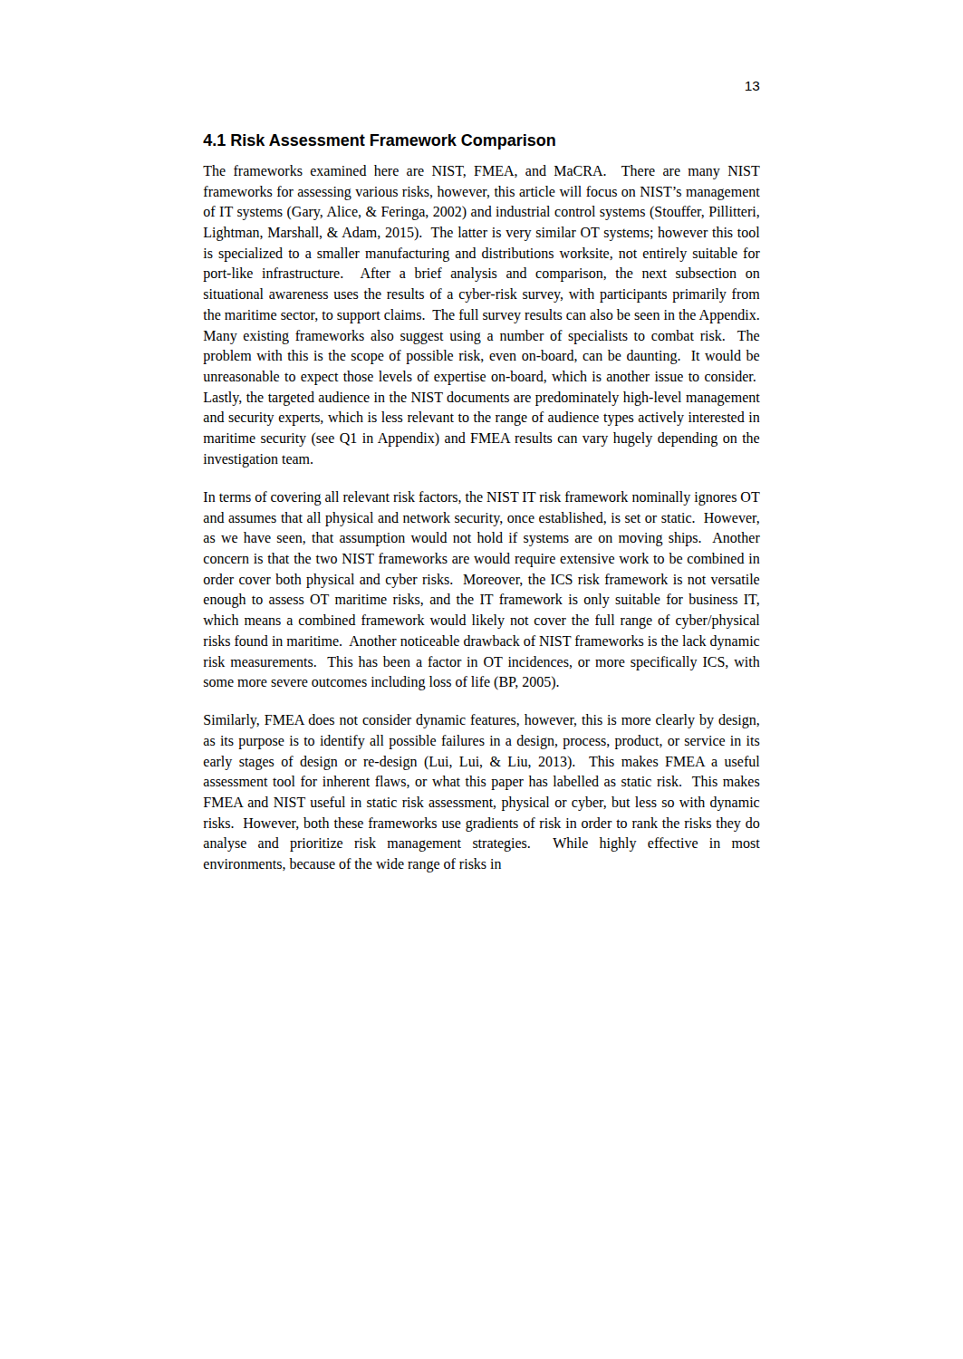13
4.1 Risk Assessment Framework Comparison
The frameworks examined here are NIST, FMEA, and MaCRA. There are many NIST frameworks for assessing various risks, however, this article will focus on NIST’s management of IT systems (Gary, Alice, & Feringa, 2002) and industrial control systems (Stouffer, Pillitteri, Lightman, Marshall, & Adam, 2015). The latter is very similar OT systems; however this tool is specialized to a smaller manufacturing and distributions worksite, not entirely suitable for port-like infrastructure. After a brief analysis and comparison, the next subsection on situational awareness uses the results of a cyber-risk survey, with participants primarily from the maritime sector, to support claims. The full survey results can also be seen in the Appendix. Many existing frameworks also suggest using a number of specialists to combat risk. The problem with this is the scope of possible risk, even on-board, can be daunting. It would be unreasonable to expect those levels of expertise on-board, which is another issue to consider. Lastly, the targeted audience in the NIST documents are predominately high-level management and security experts, which is less relevant to the range of audience types actively interested in maritime security (see Q1 in Appendix) and FMEA results can vary hugely depending on the investigation team.
In terms of covering all relevant risk factors, the NIST IT risk framework nominally ignores OT and assumes that all physical and network security, once established, is set or static. However, as we have seen, that assumption would not hold if systems are on moving ships. Another concern is that the two NIST frameworks are would require extensive work to be combined in order cover both physical and cyber risks. Moreover, the ICS risk framework is not versatile enough to assess OT maritime risks, and the IT framework is only suitable for business IT, which means a combined framework would likely not cover the full range of cyber/physical risks found in maritime. Another noticeable drawback of NIST frameworks is the lack dynamic risk measurements. This has been a factor in OT incidences, or more specifically ICS, with some more severe outcomes including loss of life (BP, 2005).
Similarly, FMEA does not consider dynamic features, however, this is more clearly by design, as its purpose is to identify all possible failures in a design, process, product, or service in its early stages of design or re-design (Lui, Lui, & Liu, 2013). This makes FMEA a useful assessment tool for inherent flaws, or what this paper has labelled as static risk. This makes FMEA and NIST useful in static risk assessment, physical or cyber, but less so with dynamic risks. However, both these frameworks use gradients of risk in order to rank the risks they do analyse and prioritize risk management strategies. While highly effective in most environments, because of the wide range of risks in